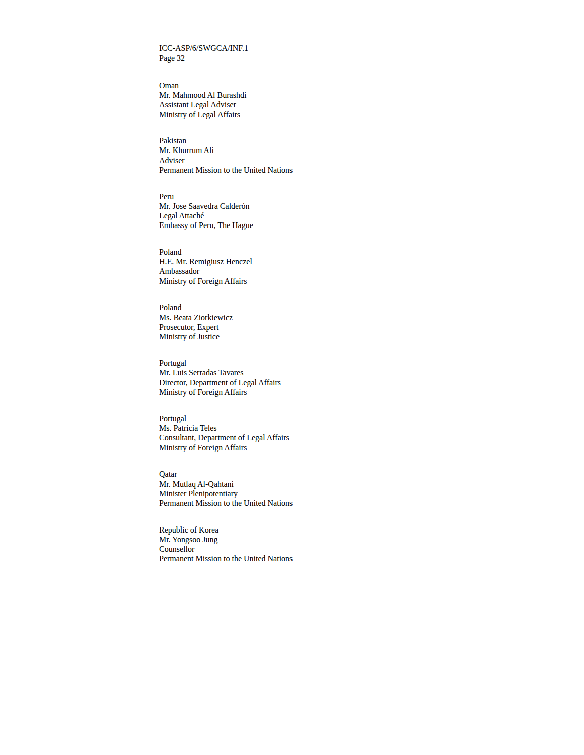ICC-ASP/6/SWGCA/INF.1
Page 32
Oman
Mr. Mahmood Al Burashdi
Assistant Legal Adviser
Ministry of Legal Affairs
Pakistan
Mr. Khurrum Ali
Adviser
Permanent Mission to the United Nations
Peru
Mr. Jose Saavedra Calderón
Legal Attaché
Embassy of Peru, The Hague
Poland
H.E. Mr. Remigiusz Henczel
Ambassador
Ministry of Foreign Affairs
Poland
Ms. Beata Ziorkiewicz
Prosecutor, Expert
Ministry of Justice
Portugal
Mr. Luis Serradas Tavares
Director, Department of Legal Affairs
Ministry of Foreign Affairs
Portugal
Ms. Patrícia Teles
Consultant, Department of Legal Affairs
Ministry of Foreign Affairs
Qatar
Mr. Mutlaq Al-Qahtani
Minister Plenipotentiary
Permanent Mission to the United Nations
Republic of Korea
Mr. Yongsoo Jung
Counsellor
Permanent Mission to the United Nations